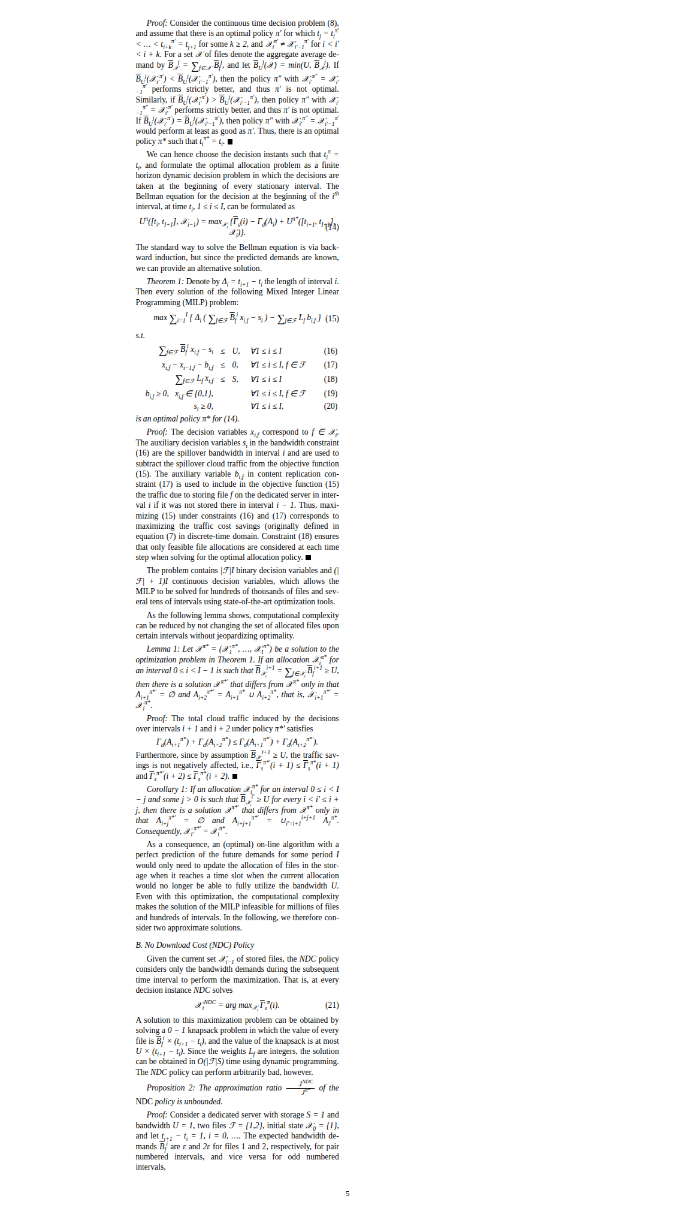Proof: Consider the continuous time decision problem (8), and assume that there is an optimal policy π′ for which tj = tiπ′ < … < ti+kπ′ = tj+1 for some k ≥ 2, and 𝒳iπ′ ≠ 𝒳i′−1π′ for i < i′ < i + k. For a set 𝒳 of files denote the aggregate average demand by B𝒳j = ∑f∈𝒳 Bfj, and let BUj(𝒳) = min(U, B𝒳j). If BUj(𝒳i′π′) < BUj(𝒳i′−1π′), then the policy π″ with 𝒳i′π″ = 𝒳i′−1π′ performs strictly better, and thus π′ is not optimal. Similarly, if BUj(𝒳i′π′) > BUj(𝒳i′−1π′), then policy π″ with 𝒳i′−1π″ = 𝒳i′π′ performs strictly better, and thus π′ is not optimal. If BUj(𝒳i′π′) = BUj(𝒳i′−1π′), then policy π″ with 𝒳i′π″ = 𝒳i′−1π′ would perform at least as good as π′. Thus, there is an optimal policy π* such that tiπ* = ti.
We can hence choose the decision instants such that tiπ = ti, and formulate the optimal allocation problem as a finite horizon dynamic decision problem in which the decisions are taken at the beginning of every stationary interval. The Bellman equation for the decision at the beginning of the ith interval, at time ti, 1 ≤ i ≤ I, can be formulated as
Uπ([ti, tI+1], 𝒳i−1) = max𝒳i {Γs(i) − Γd(Ai) + Uπ*([ti+1, tI+1], 𝒳i)}. (14)
The standard way to solve the Bellman equation is via backward induction, but since the predicted demands are known, we can provide an alternative solution.
Theorem 1: Denote by Δi = ti+1 − ti the length of interval i. Then every solution of the following Mixed Integer Linear Programming (MILP) problem:
max ∑i=1I { Δi ( ∑f∈ℱ Bfi xi,f − si ) − ∑f∈ℱ Lf bi,f } (15)
s.t.
| ∑ f∈ℱ B f i x i,f − s i | ≤ | U, | ∀1 ≤ i ≤ I | (16) |
| x i,f − x i−1,f − b i,f | ≤ | 0, | ∀1 ≤ i ≤ I, f ∈ ℱ | (17) |
| ∑ f∈ℱ L f x i,f | ≤ | S, | ∀1 ≤ i ≤ I | (18) |
| b i,f ≥ 0, x i,f ∈ {0,1}, | | | ∀1 ≤ i ≤ I, f ∈ ℱ | (19) |
| s i ≥ 0, | | | ∀1 ≤ i ≤ I, | (20) |
is an optimal policy π* for (14).
Proof: The decision variables xi,f correspond to f ∈ 𝒳i. The auxiliary decision variables si in the bandwidth constraint (16) are the spillover bandwidth in interval i and are used to subtract the spillover cloud traffic from the objective function (15). The auxiliary variable bi,f in content replication constraint (17) is used to include in the objective function (15) the traffic due to storing file f on the dedicated server in interval i if it was not stored there in interval i − 1. Thus, maximizing (15) under constraints (16) and (17) corresponds to maximizing the traffic cost savings (originally defined in equation (7) in discrete-time domain. Constraint (18) ensures that only feasible file allocations are considered at each time step when solving for the optimal allocation policy.
The problem contains |ℱ|I binary decision variables and (|ℱ| + 1)I continuous decision variables, which allows the MILP to be solved for hundreds of thousands of files and several tens of intervals using state-of-the-art optimization tools.
As the following lemma shows, computational complexity can be reduced by not changing the set of allocated files upon certain intervals without jeopardizing optimality.
Lemma 1: Let 𝒳π* = (𝒳1π*, …, 𝒳Iπ*) be a solution to the optimization problem in Theorem 1. If an allocation 𝒳iπ* for an interval 0 ≤ i < I − 1 is such that B𝒳ii+1 = ∑f∈𝒳i Bfi+1 ≥ U, then there is a solution 𝒳π*′ that differs from 𝒳π* only in that Ai+1π*′ = ∅ and Ai+2π*′ = Ai+1π* ∪ Ai+2π*, that is, 𝒳i+1π*′ = 𝒳iπ*.
Proof: The total cloud traffic induced by the decisions over intervals i + 1 and i + 2 under policy π*′ satisfies
Γd(Ai+1π*) + Γd(Ai+2π*) ≤ Γd(Ai+1π*′) + Γd(Ai+2π*′).
Furthermore, since by assumption B𝒳ii+1 ≥ U, the traffic savings is not negatively affected, i.e., Γsπ*′(i + 1) ≤ Γsπ*(i + 1) and Γsπ*′(i + 2) ≤ Γsπ*(i + 2).
Corollary 1: If an allocation 𝒳iπ* for an interval 0 ≤ i < I − j and some j > 0 is such that B𝒳ii′ ≥ U for every i < i′ ≤ i + j, then there is a solution 𝒳π*′ that differs from 𝒳π* only in that Ai+jπ*′ = ∅ and Ai+j+1π*′ = ∪i′=i+1i+j+1 Ai′π*. Consequently, 𝒳i′π*′ = 𝒳iπ*.
As a consequence, an (optimal) on-line algorithm with a perfect prediction of the future demands for some period I would only need to update the allocation of files in the storage when it reaches a time slot when the current allocation would no longer be able to fully utilize the bandwidth U. Even with this optimization, the computational complexity makes the solution of the MILP infeasible for millions of files and hundreds of intervals. In the following, we therefore consider two approximate solutions.
B. No Download Cost (NDC) Policy
Given the current set 𝒳i−1 of stored files, the NDC policy considers only the bandwidth demands during the subsequent time interval to perform the maximization. That is, at every decision instance NDC solves
𝒳iNDC = arg max𝒳i Γsπ(i). (21)
A solution to this maximization problem can be obtained by solving a 0 − 1 knapsack problem in which the value of every file is Bfi × (ti+1 − ti), and the value of the knapsack is at most U × (ti+1 − ti). Since the weights Lf are integers, the solution can be obtained in O(|ℱ|S) time using dynamic programming. The NDC policy can perform arbitrarily bad, however.
Proposition 2: The approximation ratio JNDC Jπ* of the NDC policy is unbounded.
Proof: Consider a dedicated server with storage S = 1 and bandwidth U = 1, two files ℱ = {1,2}, initial state 𝒳0 = {1}, and let ti+1 − ti = 1, i = 0, …. The expected bandwidth demands Bfi are ε and 2ε for files 1 and 2, respectively, for pair numbered intervals, and vice versa for odd numbered intervals,
5